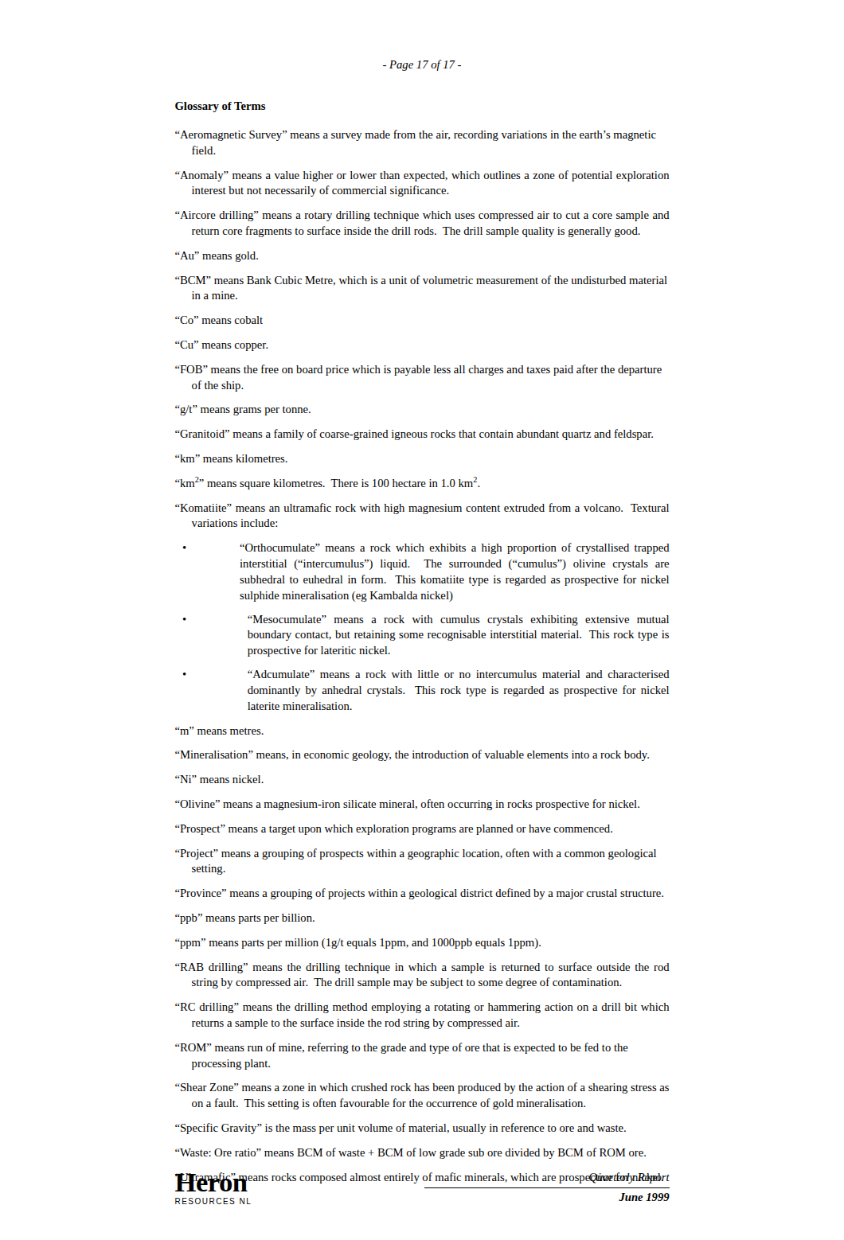- Page 17 of 17 -
Glossary of Terms
“Aeromagnetic Survey” means a survey made from the air, recording variations in the earth’s magnetic field.
“Anomaly” means a value higher or lower than expected, which outlines a zone of potential exploration interest but not necessarily of commercial significance.
“Aircore drilling” means a rotary drilling technique which uses compressed air to cut a core sample and return core fragments to surface inside the drill rods. The drill sample quality is generally good.
“Au” means gold.
“BCM” means Bank Cubic Metre, which is a unit of volumetric measurement of the undisturbed material in a mine.
“Co” means cobalt
“Cu” means copper.
“FOB” means the free on board price which is payable less all charges and taxes paid after the departure of the ship.
“g/t” means grams per tonne.
“Granitoid” means a family of coarse-grained igneous rocks that contain abundant quartz and feldspar.
“km” means kilometres.
“km2” means square kilometres. There is 100 hectare in 1.0 km2.
“Komatiite” means an ultramafic rock with high magnesium content extruded from a volcano. Textural variations include:
“Orthocumulate” means a rock which exhibits a high proportion of crystallised trapped interstitial (“intercumulus”) liquid. The surrounded (“cumulus”) olivine crystals are subhedral to euhedral in form. This komatiite type is regarded as prospective for nickel sulphide mineralisation (eg Kambalda nickel)
“Mesocumulate” means a rock with cumulus crystals exhibiting extensive mutual boundary contact, but retaining some recognisable interstitial material. This rock type is prospective for lateritic nickel.
“Adcumulate” means a rock with little or no intercumulus material and characterised dominantly by anhedral crystals. This rock type is regarded as prospective for nickel laterite mineralisation.
“m” means metres.
“Mineralisation” means, in economic geology, the introduction of valuable elements into a rock body.
“Ni” means nickel.
“Olivine” means a magnesium-iron silicate mineral, often occurring in rocks prospective for nickel.
“Prospect” means a target upon which exploration programs are planned or have commenced.
“Project” means a grouping of prospects within a geographic location, often with a common geological setting.
“Province” means a grouping of projects within a geological district defined by a major crustal structure.
“ppb” means parts per billion.
“ppm” means parts per million (1g/t equals 1ppm, and 1000ppb equals 1ppm).
“RAB drilling” means the drilling technique in which a sample is returned to surface outside the rod string by compressed air. The drill sample may be subject to some degree of contamination.
“RC drilling” means the drilling method employing a rotating or hammering action on a drill bit which returns a sample to the surface inside the rod string by compressed air.
“ROM” means run of mine, referring to the grade and type of ore that is expected to be fed to the processing plant.
“Shear Zone” means a zone in which crushed rock has been produced by the action of a shearing stress as on a fault. This setting is often favourable for the occurrence of gold mineralisation.
“Specific Gravity” is the mass per unit volume of material, usually in reference to ore and waste.
“Waste: Ore ratio” means BCM of waste + BCM of low grade sub ore divided by BCM of ROM ore.
“Ultramafic” means rocks composed almost entirely of mafic minerals, which are prospective for nickel.
Heron RESOURCES NL
Quarterly Report
June 1999